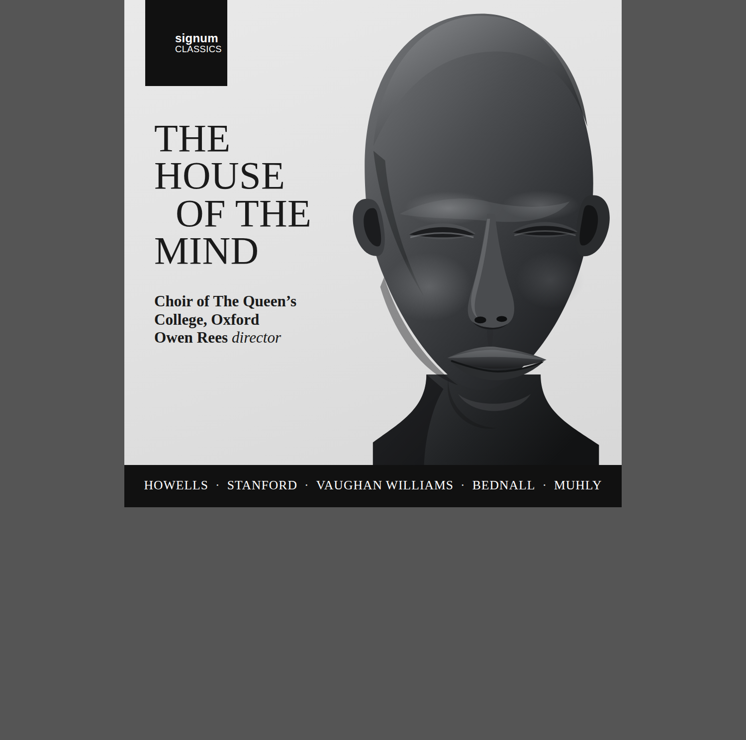signum CLASSICS
The House of the Mind
Choir of The Queen’s
College, Oxford
Owen Rees director
Howells
Stanford
Vaughan Williams
Bednall
Muhly